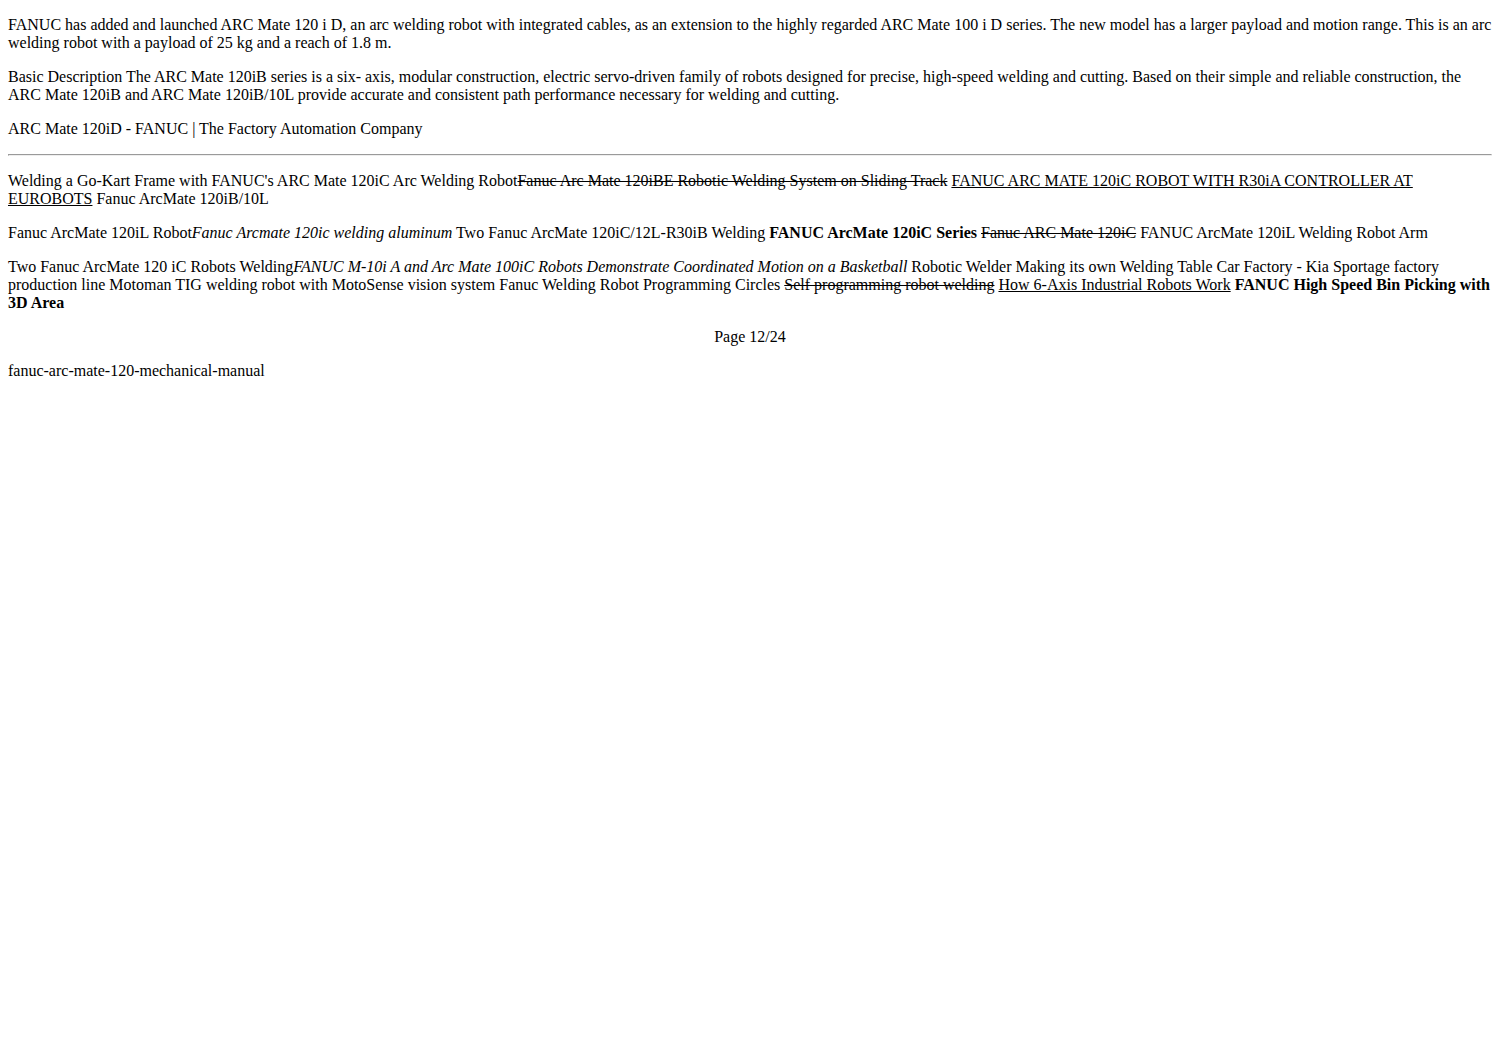FANUC has added and launched ARC Mate 120 i D, an arc welding robot with integrated cables, as an extension to the highly regarded ARC Mate 100 i D series. The new model has a larger payload and motion range. This is an arc welding robot with a payload of 25 kg and a reach of 1.8 m.
Basic Description The ARC Mate 120iB series is a six- axis, modular construction, electric servo-driven family of robots designed for precise, high-speed welding and cutting. Based on their simple and reliable construction, the ARC Mate 120iB and ARC Mate 120iB/10L provide accurate and consistent path performance necessary for welding and cutting.
ARC Mate 120iD - FANUC | The Factory Automation Company
Welding a Go-Kart Frame with FANUC's ARC Mate 120iC Arc Welding RobotFanuc Arc Mate 120iBE Robotic Welding System on Sliding Track FANUC ARC MATE 120iC ROBOT WITH R30iA CONTROLLER AT EUROBOTS Fanuc ArcMate 120iB/10L
Fanuc ArcMate 120iL RobotFanuc Arcmate 120ic welding aluminum Two Fanuc ArcMate 120iC/12L-R30iB Welding FANUC ArcMate 120iC Series Fanuc ARC Mate 120iC FANUC ArcMate 120iL Welding Robot Arm
Two Fanuc ArcMate 120 iC Robots WeldingFANUC M-10i A and Arc Mate 100iC Robots Demonstrate Coordinated Motion on a Basketball Robotic Welder Making its own Welding Table Car Factory - Kia Sportage factory production line Motoman TIG welding robot with MotoSense vision system Fanuc Welding Robot Programming Circles Self programming robot welding How 6-Axis Industrial Robots Work FANUC High Speed Bin Picking with 3D Area
Page 12/24
fanuc-arc-mate-120-mechanical-manual